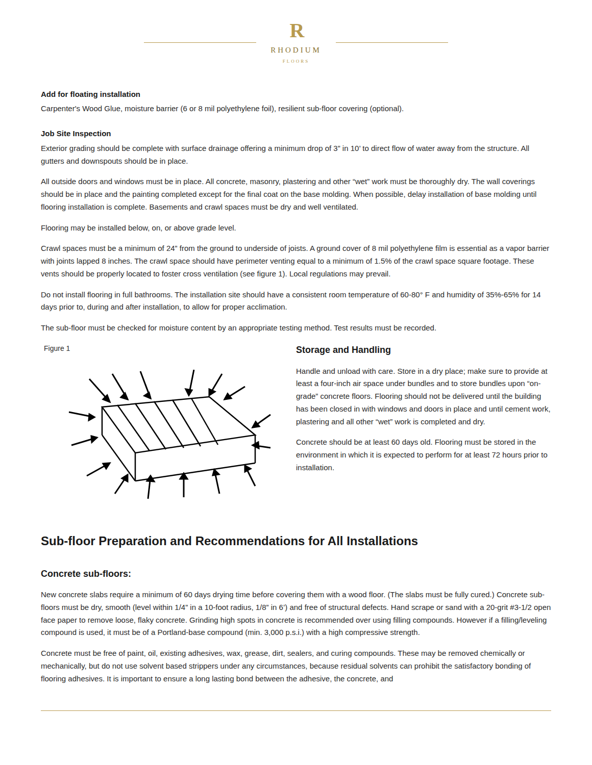R
RHODIUM
FLOORS
Add for floating installation
Carpenter's Wood Glue, moisture barrier (6 or 8 mil polyethylene foil), resilient sub-floor covering (optional).
Job Site Inspection
Exterior grading should be complete with surface drainage offering a minimum drop of 3” in 10’ to direct flow of water away from the structure. All gutters and downspouts should be in place.
All outside doors and windows must be in place. All concrete, masonry, plastering and other “wet” work must be thoroughly dry. The wall coverings should be in place and the painting completed except for the final coat on the base molding. When possible, delay installation of base molding until flooring installation is complete. Basements and crawl spaces must be dry and well ventilated.
Flooring may be installed below, on, or above grade level.
Crawl spaces must be a minimum of 24” from the ground to underside of joists. A ground cover of 8 mil polyethylene film is essential as a vapor barrier with joints lapped 8 inches. The crawl space should have perimeter venting equal to a minimum of 1.5% of the crawl space square footage. These vents should be properly located to foster cross ventilation (see figure 1). Local regulations may prevail.
Do not install flooring in full bathrooms. The installation site should have a consistent room temperature of 60-80° F and humidity of 35%-65% for 14 days prior to, during and after installation, to allow for proper acclimation.
The sub-floor must be checked for moisture content by an appropriate testing method. Test results must be recorded.
Figure 1
Storage and Handling
Handle and unload with care. Store in a dry place; make sure to provide at least a four-inch air space under bundles and to store bundles upon “on-grade” concrete floors. Flooring should not be delivered until the building has been closed in with windows and doors in place and until cement work, plastering and all other “wet” work is completed and dry.
Concrete should be at least 60 days old. Flooring must be stored in the environment in which it is expected to perform for at least 72 hours prior to installation.
Sub-floor Preparation and Recommendations for All Installations
Concrete sub-floors:
New concrete slabs require a minimum of 60 days drying time before covering them with a wood floor. (The slabs must be fully cured.) Concrete sub-floors must be dry, smooth (level within 1/4” in a 10-foot radius, 1/8” in 6’) and free of structural defects. Hand scrape or sand with a 20-grit #3-1/2 open face paper to remove loose, flaky concrete. Grinding high spots in concrete is recommended over using filling compounds. However if a filling/leveling compound is used, it must be of a Portland-base compound (min. 3,000 p.s.i.) with a high compressive strength.
Concrete must be free of paint, oil, existing adhesives, wax, grease, dirt, sealers, and curing compounds. These may be removed chemically or mechanically, but do not use solvent based strippers under any circumstances, because residual solvents can prohibit the satisfactory bonding of flooring adhesives. It is important to ensure a long lasting bond between the adhesive, the concrete, and